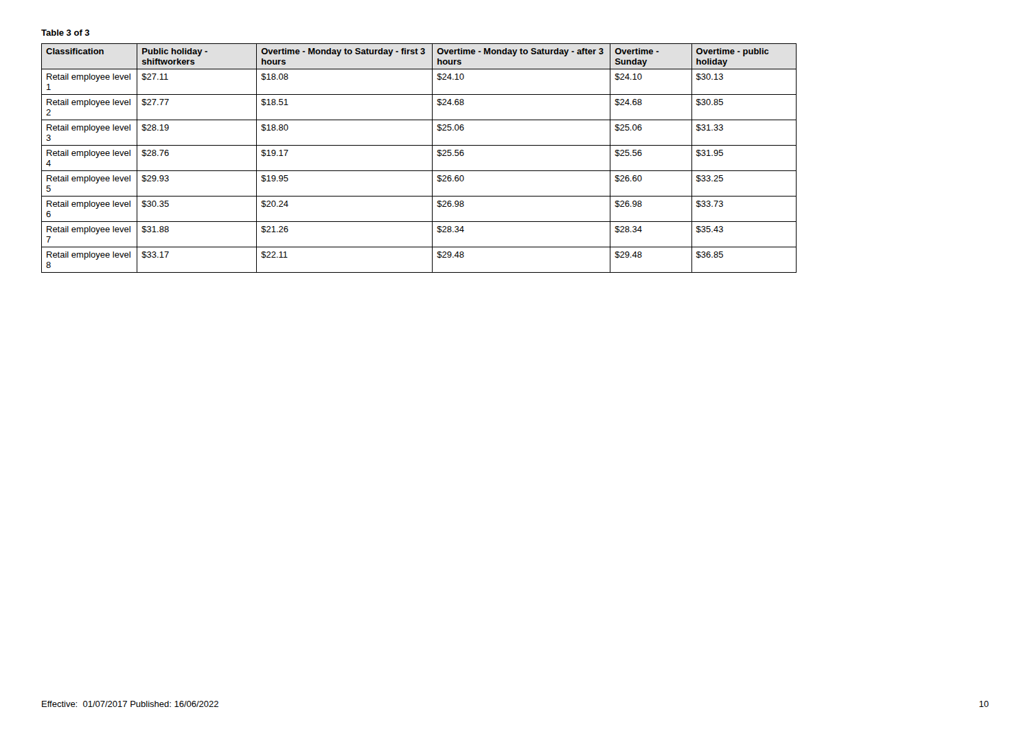Table 3 of 3
| Classification | Public holiday - shiftworkers | Overtime - Monday to Saturday - first 3 hours | Overtime - Monday to Saturday - after 3 hours | Overtime - Sunday | Overtime - public holiday |
| --- | --- | --- | --- | --- | --- |
| Retail employee level 1 | $27.11 | $18.08 | $24.10 | $24.10 | $30.13 |
| Retail employee level 2 | $27.77 | $18.51 | $24.68 | $24.68 | $30.85 |
| Retail employee level 3 | $28.19 | $18.80 | $25.06 | $25.06 | $31.33 |
| Retail employee level 4 | $28.76 | $19.17 | $25.56 | $25.56 | $31.95 |
| Retail employee level 5 | $29.93 | $19.95 | $26.60 | $26.60 | $33.25 |
| Retail employee level 6 | $30.35 | $20.24 | $26.98 | $26.98 | $33.73 |
| Retail employee level 7 | $31.88 | $21.26 | $28.34 | $28.34 | $35.43 |
| Retail employee level 8 | $33.17 | $22.11 | $29.48 | $29.48 | $36.85 |
Effective: 01/07/2017 Published: 16/06/2022
10